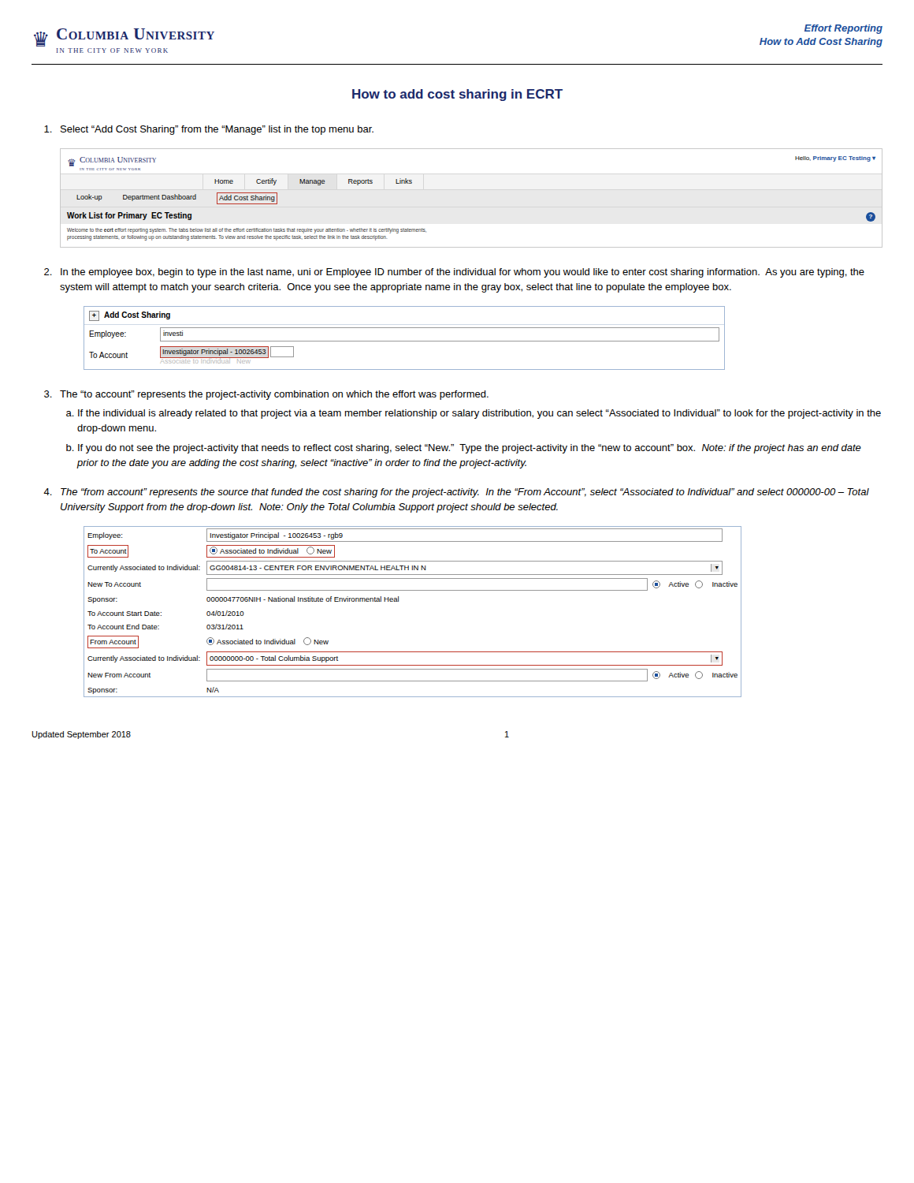♛
Columbia University
In the City of New York
Effort Reporting
How to Add Cost Sharing
How to add cost sharing in ECRT
Select “Add Cost Sharing” from the “Manage” list in the top menu bar.
♛
Columbia University
In the City of New York
Hello, Primary EC Testing ▾
Home Certify Manage Reports Links
Look-up Department Dashboard Add Cost Sharing
Work List for Primary EC Testing ?
Welcome to the ecrt effort reporting system. The tabs below list all of the effort certification tasks that require your attention - whether it is certifying statements,
processing statements, or following up on outstanding statements. To view and resolve the specific task, select the link in the task description.
In the employee box, begin to type in the last name, uni or Employee ID number of the individual for whom you would like to enter cost sharing information. As you are typing, the system will attempt to match your search criteria. Once you see the appropriate name in the gray box, select that line to populate the employee box.
+ Add Cost Sharing
Employee:
investi
To Account
Investigator Principal - 10026453 Associate to Individual New
The “to account” represents the project-activity combination on which the effort was performed.
If the individual is already related to that project via a team member relationship or salary distribution, you can select “Associated to Individual” to look for the project-activity in the drop-down menu.
If you do not see the project-activity that needs to reflect cost sharing, select “New.” Type the project-activity in the “new to account” box. Note: if the project has an end date prior to the date you are adding the cost sharing, select “inactive” in order to find the project-activity.
The “from account” represents the source that funded the cost sharing for the project-activity. In the “From Account”, select “Associated to Individual” and select 000000-00 – Total University Support from the drop-down list. Note: Only the Total Columbia Support project should be selected.
| Employee: | Investigator Principal - 10026453 - rgb9 |
| To Account | Associated to Individual New |
| Currently Associated to Individual: | GG004814-13 - CENTER FOR ENVIRONMENTAL HEALTH IN N ▼ |
| New To Account | Active Inactive |
| Sponsor: | 0000047706NIH - National Institute of Environmental Heal |
| To Account Start Date: | 04/01/2010 |
| To Account End Date: | 03/31/2011 |
| From Account | Associated to Individual New |
| Currently Associated to Individual: | 00000000-00 - Total Columbia Support ▼ |
| New From Account | Active Inactive |
| Sponsor: | N/A |
Updated September 2018 1